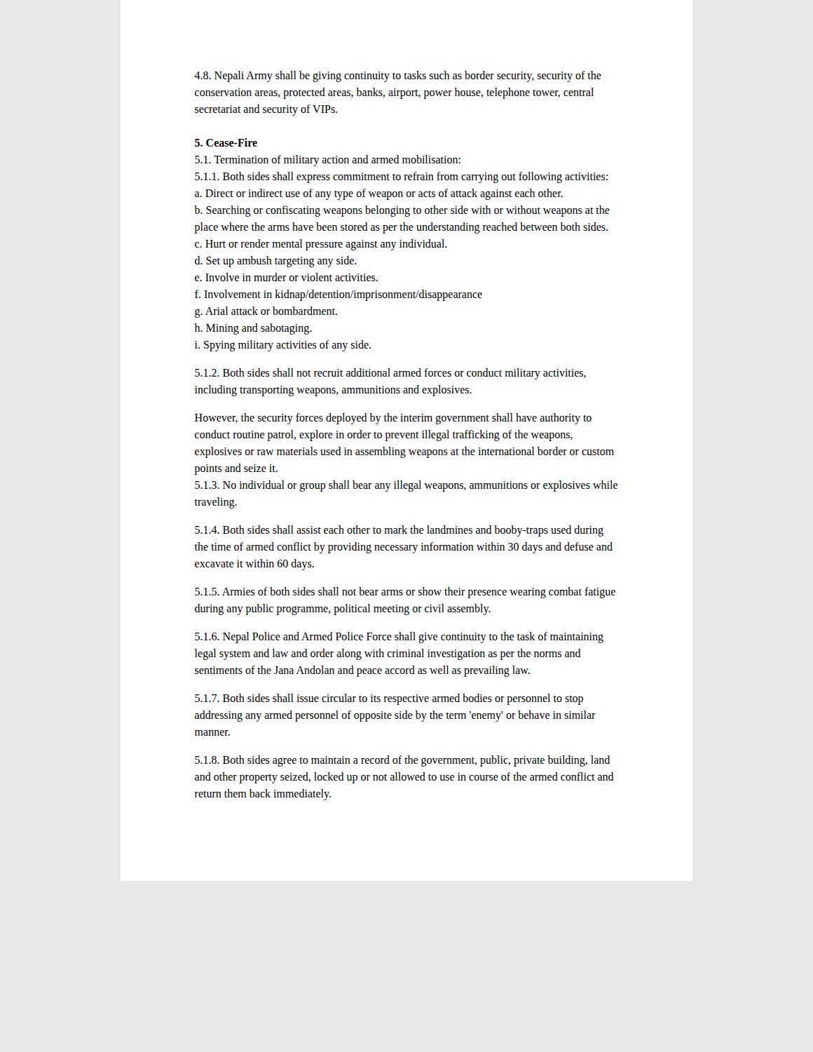4.8. Nepali Army shall be giving continuity to tasks such as border security, security of the conservation areas, protected areas, banks, airport, power house, telephone tower, central secretariat and security of VIPs.
5. Cease-Fire
5.1. Termination of military action and armed mobilisation:
5.1.1. Both sides shall express commitment to refrain from carrying out following activities:
a. Direct or indirect use of any type of weapon or acts of attack against each other.
b. Searching or confiscating weapons belonging to other side with or without weapons at the place where the arms have been stored as per the understanding reached between both sides.
c. Hurt or render mental pressure against any individual.
d. Set up ambush targeting any side.
e. Involve in murder or violent activities.
f. Involvement in kidnap/detention/imprisonment/disappearance
g. Arial attack or bombardment.
h. Mining and sabotaging.
i. Spying military activities of any side.
5.1.2. Both sides shall not recruit additional armed forces or conduct military activities, including transporting weapons, ammunitions and explosives.
However, the security forces deployed by the interim government shall have authority to conduct routine patrol, explore in order to prevent illegal trafficking of the weapons, explosives or raw materials used in assembling weapons at the international border or custom points and seize it.
5.1.3. No individual or group shall bear any illegal weapons, ammunitions or explosives while traveling.
5.1.4. Both sides shall assist each other to mark the landmines and booby-traps used during the time of armed conflict by providing necessary information within 30 days and defuse and excavate it within 60 days.
5.1.5. Armies of both sides shall not bear arms or show their presence wearing combat fatigue during any public programme, political meeting or civil assembly.
5.1.6. Nepal Police and Armed Police Force shall give continuity to the task of maintaining legal system and law and order along with criminal investigation as per the norms and sentiments of the Jana Andolan and peace accord as well as prevailing law.
5.1.7. Both sides shall issue circular to its respective armed bodies or personnel to stop addressing any armed personnel of opposite side by the term 'enemy' or behave in similar manner.
5.1.8. Both sides agree to maintain a record of the government, public, private building, land and other property seized, locked up or not allowed to use in course of the armed conflict and return them back immediately.